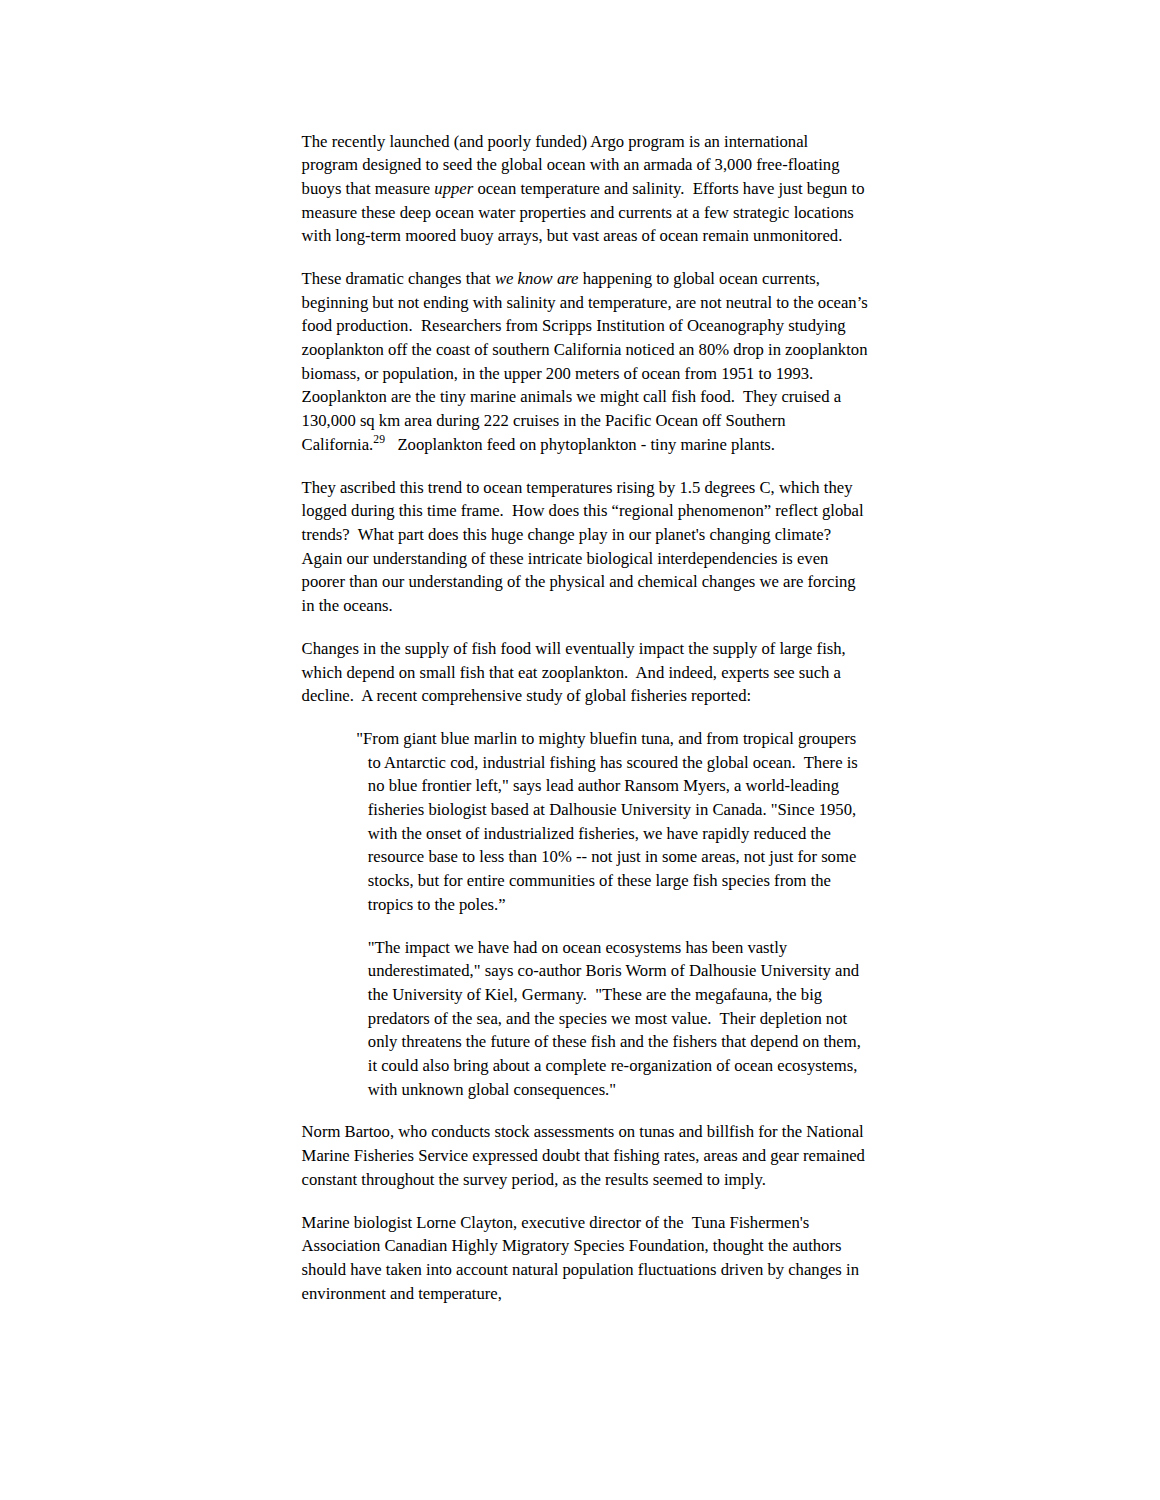The recently launched (and poorly funded) Argo program is an international program designed to seed the global ocean with an armada of 3,000 free-floating buoys that measure upper ocean temperature and salinity. Efforts have just begun to measure these deep ocean water properties and currents at a few strategic locations with long-term moored buoy arrays, but vast areas of ocean remain unmonitored.
These dramatic changes that we know are happening to global ocean currents, beginning but not ending with salinity and temperature, are not neutral to the ocean’s food production. Researchers from Scripps Institution of Oceanography studying zooplankton off the coast of southern California noticed an 80% drop in zooplankton biomass, or population, in the upper 200 meters of ocean from 1951 to 1993. Zooplankton are the tiny marine animals we might call fish food. They cruised a 130,000 sq km area during 222 cruises in the Pacific Ocean off Southern California.29 Zooplankton feed on phytoplankton - tiny marine plants.
They ascribed this trend to ocean temperatures rising by 1.5 degrees C, which they logged during this time frame. How does this “regional phenomenon” reflect global trends? What part does this huge change play in our planet's changing climate? Again our understanding of these intricate biological interdependencies is even poorer than our understanding of the physical and chemical changes we are forcing in the oceans.
Changes in the supply of fish food will eventually impact the supply of large fish, which depend on small fish that eat zooplankton. And indeed, experts see such a decline. A recent comprehensive study of global fisheries reported:
"From giant blue marlin to mighty bluefin tuna, and from tropical groupers to Antarctic cod, industrial fishing has scoured the global ocean. There is no blue frontier left," says lead author Ransom Myers, a world-leading fisheries biologist based at Dalhousie University in Canada. "Since 1950, with the onset of industrialized fisheries, we have rapidly reduced the resource base to less than 10% -- not just in some areas, not just for some stocks, but for entire communities of these large fish species from the tropics to the poles.”
"The impact we have had on ocean ecosystems has been vastly underestimated," says co-author Boris Worm of Dalhousie University and the University of Kiel, Germany. "These are the megafauna, the big predators of the sea, and the species we most value. Their depletion not only threatens the future of these fish and the fishers that depend on them, it could also bring about a complete re-organization of ocean ecosystems, with unknown global consequences."
Norm Bartoo, who conducts stock assessments on tunas and billfish for the National Marine Fisheries Service expressed doubt that fishing rates, areas and gear remained constant throughout the survey period, as the results seemed to imply.
Marine biologist Lorne Clayton, executive director of the Tuna Fishermen's Association Canadian Highly Migratory Species Foundation, thought the authors should have taken into account natural population fluctuations driven by changes in environment and temperature,